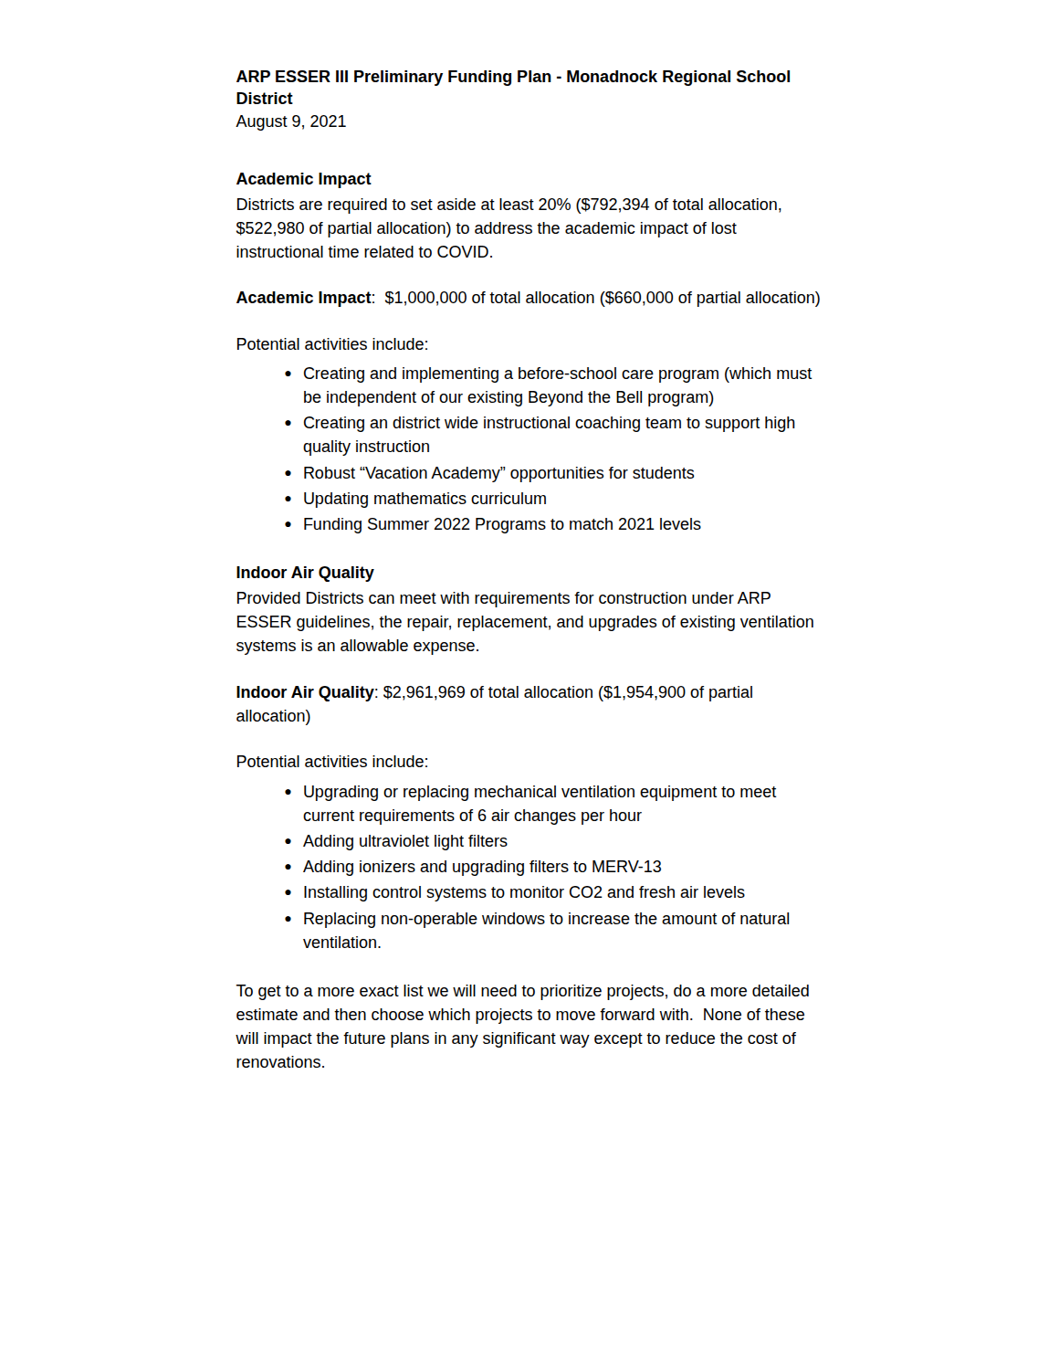ARP ESSER III Preliminary Funding Plan - Monadnock Regional School District
August 9, 2021
Academic Impact
Districts are required to set aside at least 20% ($792,394 of total allocation, $522,980 of partial allocation) to address the academic impact of lost instructional time related to COVID.
Academic Impact: $1,000,000 of total allocation ($660,000 of partial allocation)
Potential activities include:
Creating and implementing a before-school care program (which must be independent of our existing Beyond the Bell program)
Creating an district wide instructional coaching team to support high quality instruction
Robust “Vacation Academy” opportunities for students
Updating mathematics curriculum
Funding Summer 2022 Programs to match 2021 levels
Indoor Air Quality
Provided Districts can meet with requirements for construction under ARP ESSER guidelines, the repair, replacement, and upgrades of existing ventilation systems is an allowable expense.
Indoor Air Quality: $2,961,969 of total allocation ($1,954,900 of partial allocation)
Potential activities include:
Upgrading or replacing mechanical ventilation equipment to meet current requirements of 6 air changes per hour
Adding ultraviolet light filters
Adding ionizers and upgrading filters to MERV-13
Installing control systems to monitor CO2 and fresh air levels
Replacing non-operable windows to increase the amount of natural ventilation.
To get to a more exact list we will need to prioritize projects, do a more detailed estimate and then choose which projects to move forward with. None of these will impact the future plans in any significant way except to reduce the cost of renovations.